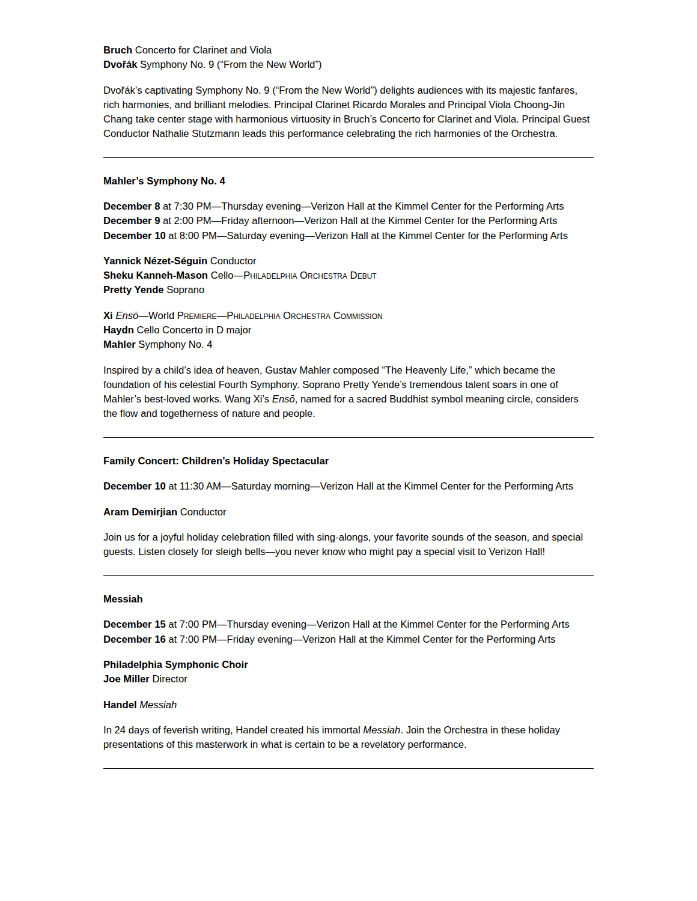Bruch Concerto for Clarinet and Viola
Dvořák Symphony No. 9 (“From the New World”)
Dvořák’s captivating Symphony No. 9 (“From the New World”) delights audiences with its majestic fanfares, rich harmonies, and brilliant melodies. Principal Clarinet Ricardo Morales and Principal Viola Choong-Jin Chang take center stage with harmonious virtuosity in Bruch’s Concerto for Clarinet and Viola. Principal Guest Conductor Nathalie Stutzmann leads this performance celebrating the rich harmonies of the Orchestra.
Mahler’s Symphony No. 4
December 8 at 7:30 PM—Thursday evening—Verizon Hall at the Kimmel Center for the Performing Arts
December 9 at 2:00 PM—Friday afternoon—Verizon Hall at the Kimmel Center for the Performing Arts
December 10 at 8:00 PM—Saturday evening—Verizon Hall at the Kimmel Center for the Performing Arts
Yannick Nézet-Séguin Conductor
Sheku Kanneh-Mason Cello—Philadelphia Orchestra Debut
Pretty Yende Soprano
Xi Ensō—World Premiere—Philadelphia Orchestra Commission
Haydn Cello Concerto in D major
Mahler Symphony No. 4
Inspired by a child’s idea of heaven, Gustav Mahler composed “The Heavenly Life,” which became the foundation of his celestial Fourth Symphony. Soprano Pretty Yende’s tremendous talent soars in one of Mahler’s best-loved works. Wang Xi’s Ensō, named for a sacred Buddhist symbol meaning circle, considers the flow and togetherness of nature and people.
Family Concert: Children’s Holiday Spectacular
December 10 at 11:30 AM—Saturday morning—Verizon Hall at the Kimmel Center for the Performing Arts
Aram Demirjian Conductor
Join us for a joyful holiday celebration filled with sing-alongs, your favorite sounds of the season, and special guests. Listen closely for sleigh bells—you never know who might pay a special visit to Verizon Hall!
Messiah
December 15 at 7:00 PM—Thursday evening—Verizon Hall at the Kimmel Center for the Performing Arts
December 16 at 7:00 PM—Friday evening—Verizon Hall at the Kimmel Center for the Performing Arts
Philadelphia Symphonic Choir
Joe Miller Director
Handel Messiah
In 24 days of feverish writing, Handel created his immortal Messiah. Join the Orchestra in these holiday presentations of this masterwork in what is certain to be a revelatory performance.